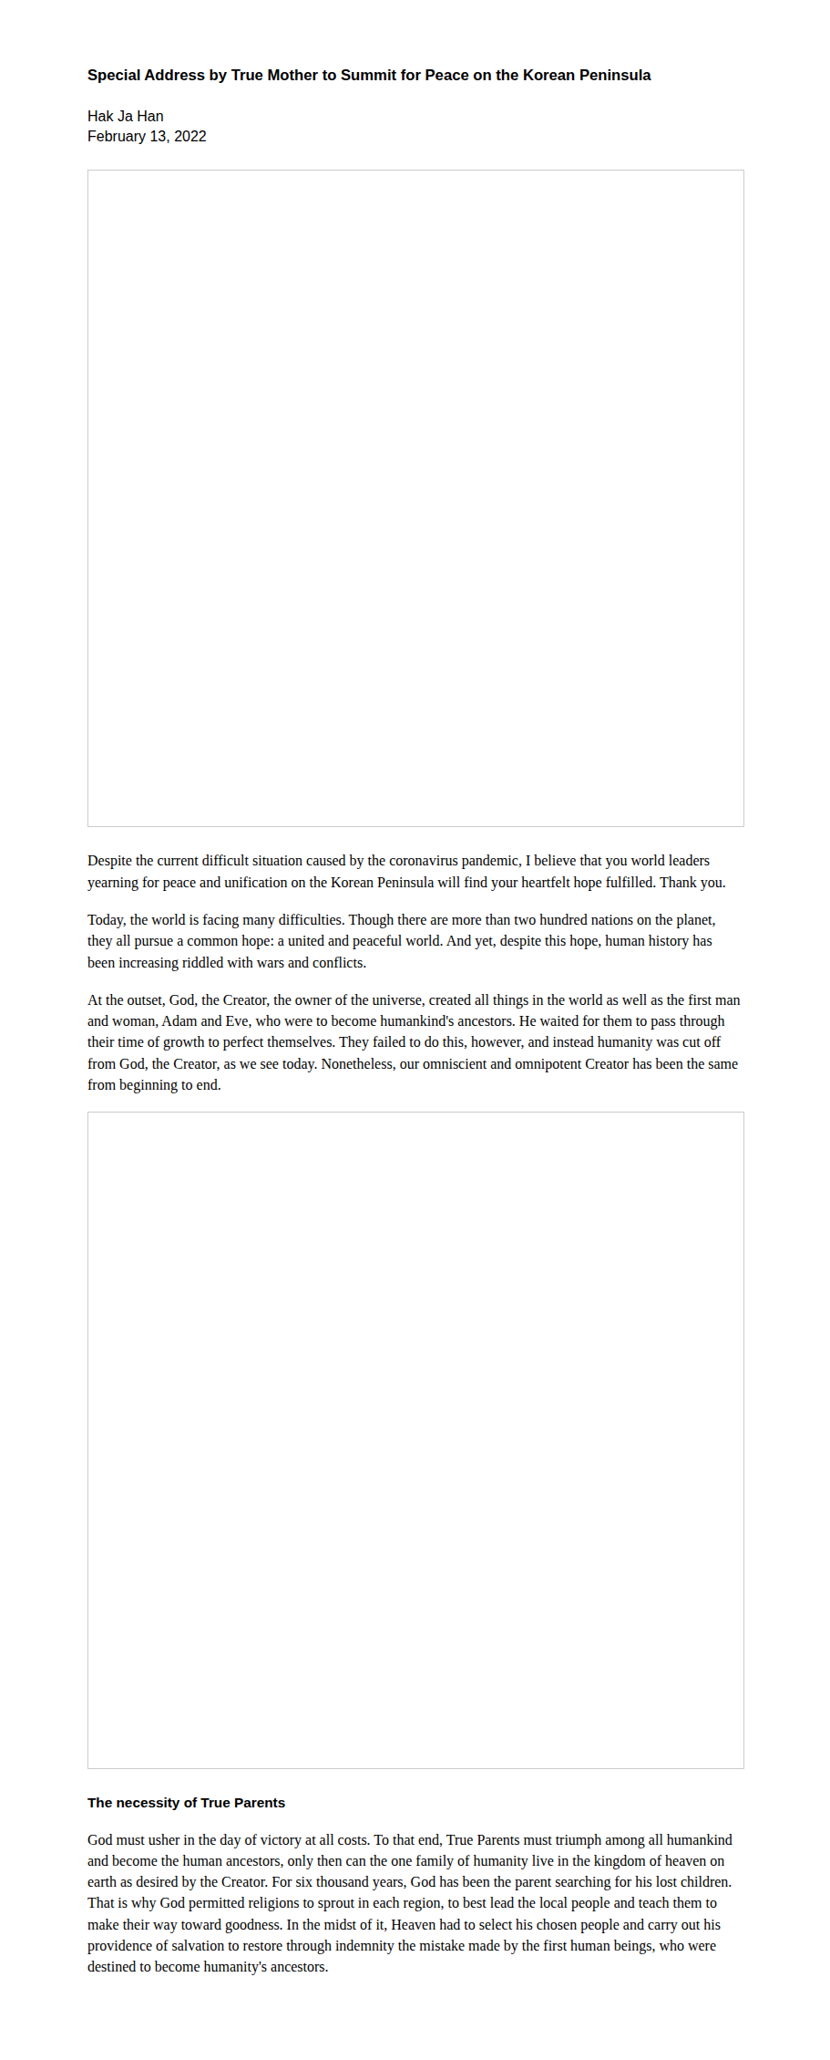Special Address by True Mother to Summit for Peace on the Korean Peninsula
Hak Ja Han
February 13, 2022
Despite the current difficult situation caused by the coronavirus pandemic, I believe that you world leaders yearning for peace and unification on the Korean Peninsula will find your heartfelt hope fulfilled. Thank you.
Today, the world is facing many difficulties. Though there are more than two hundred nations on the planet, they all pursue a common hope: a united and peaceful world. And yet, despite this hope, human history has been increasing riddled with wars and conflicts.
At the outset, God, the Creator, the owner of the universe, created all things in the world as well as the first man and woman, Adam and Eve, who were to become humankind's ancestors. He waited for them to pass through their time of growth to perfect themselves. They failed to do this, however, and instead humanity was cut off from God, the Creator, as we see today. Nonetheless, our omniscient and omnipotent Creator has been the same from beginning to end.
The necessity of True Parents
God must usher in the day of victory at all costs. To that end, True Parents must triumph among all humankind and become the human ancestors, only then can the one family of humanity live in the kingdom of heaven on earth as desired by the Creator. For six thousand years, God has been the parent searching for his lost children. That is why God permitted religions to sprout in each region, to best lead the local people and teach them to make their way toward goodness. In the midst of it, Heaven had to select his chosen people and carry out his providence of salvation to restore through indemnity the mistake made by the first human beings, who were destined to become humanity's ancestors.